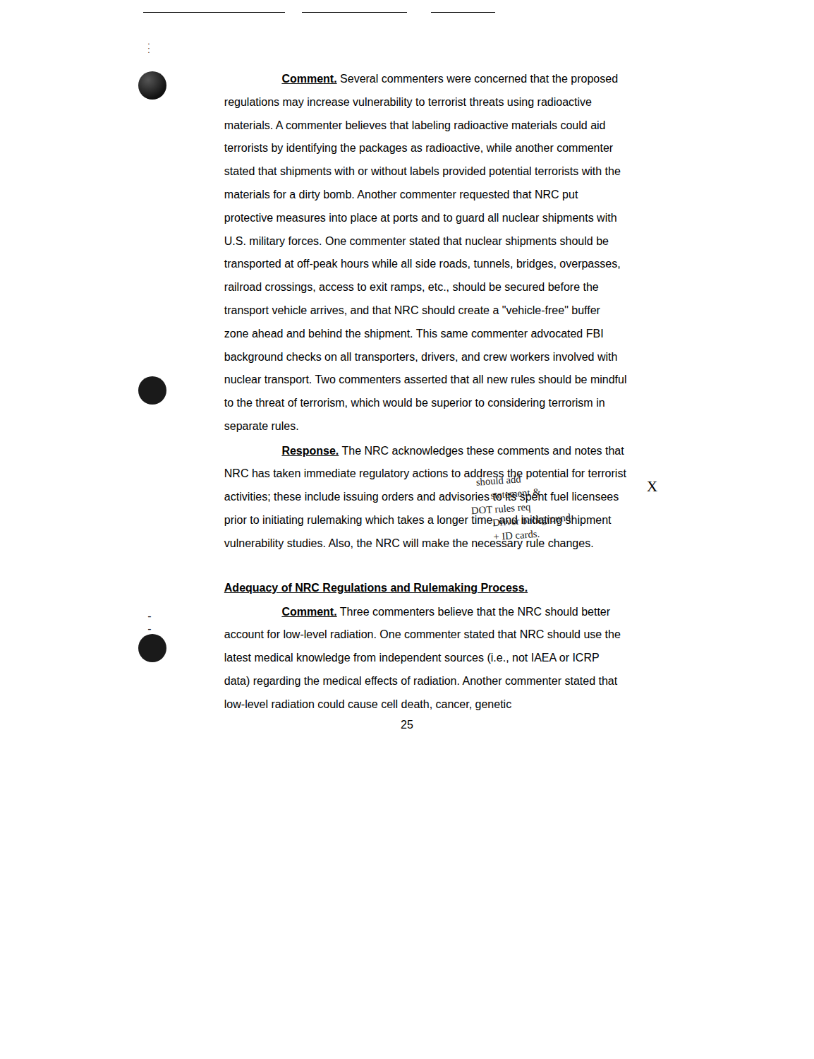.
:
-
-
Comment. Several commenters were concerned that the proposed regulations may increase vulnerability to terrorist threats using radioactive materials. A commenter believes that labeling radioactive materials could aid terrorists by identifying the packages as radioactive, while another commenter stated that shipments with or without labels provided potential terrorists with the materials for a dirty bomb. Another commenter requested that NRC put protective measures into place at ports and to guard all nuclear shipments with U.S. military forces. One commenter stated that nuclear shipments should be transported at off-peak hours while all side roads, tunnels, bridges, overpasses, railroad crossings, access to exit ramps, etc., should be secured before the transport vehicle arrives, and that NRC should create a "vehicle-free" buffer zone ahead and behind the shipment. This same commenter advocated FBI background checks on all transporters, drivers, and crew workers involved with nuclear transport. Two commenters asserted that all new rules should be mindful to the threat of terrorism, which would be superior to considering terrorism in separate rules.
Response. The NRC acknowledges these comments and notes that NRC has taken immediate regulatory actions to address the potential for terrorist activities; these include issuing orders and advisories to its spent fuel licensees prior to initiating rulemaking which takes a longer time, and initiating shipment vulnerability studies. Also, the NRC will make the necessary rule changes.
Adequacy of NRC Regulations and Rulemaking Process.
Comment. Three commenters believe that the NRC should better account for low-level radiation. One commenter stated that NRC should use the latest medical knowledge from independent sources (i.e., not IAEA or ICRP data) regarding the medical effects of radiation. Another commenter stated that low-level radiation could cause cell death, cancer, genetic
should add
statement &
DOT rules req
Driver background
+ ID cards.
X
25